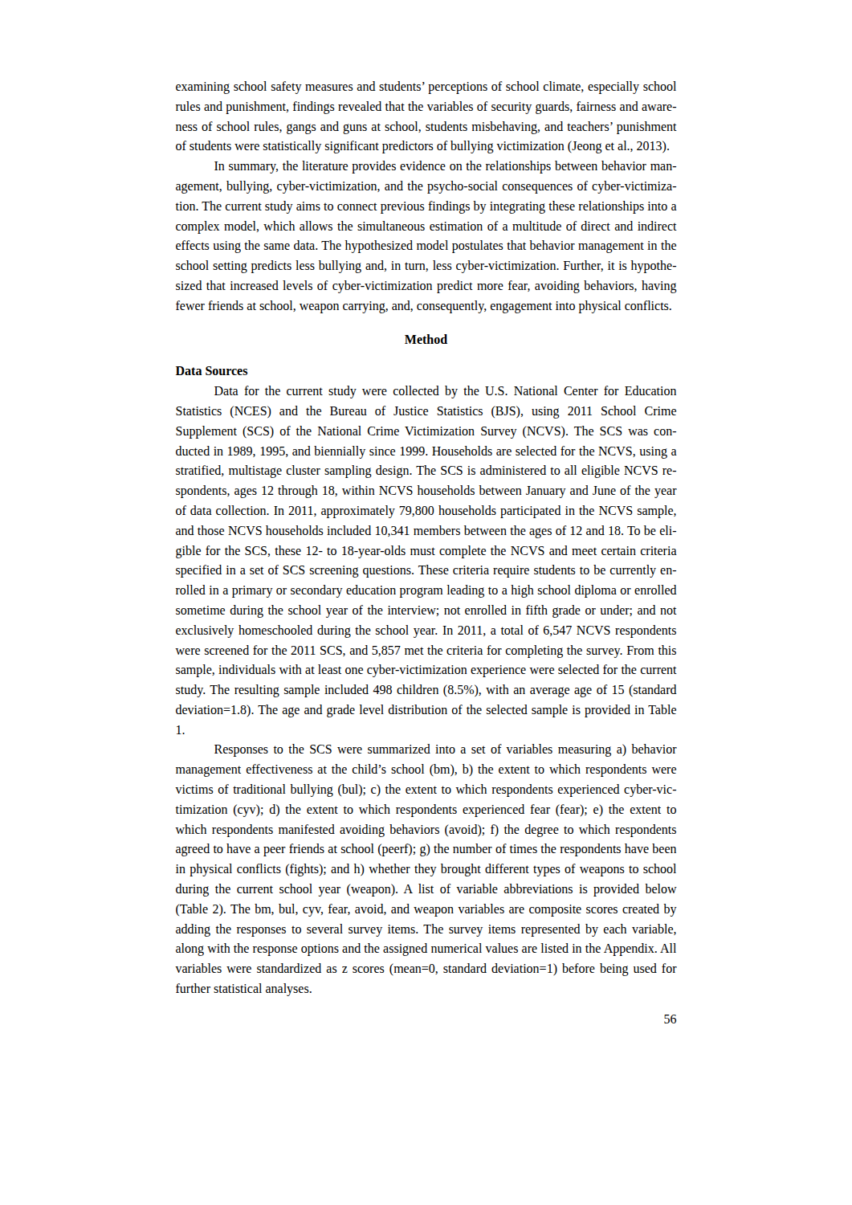examining school safety measures and students’ perceptions of school climate, especially school rules and punishment, findings revealed that the variables of security guards, fairness and awareness of school rules, gangs and guns at school, students misbehaving, and teachers’ punishment of students were statistically significant predictors of bullying victimization (Jeong et al., 2013).
In summary, the literature provides evidence on the relationships between behavior management, bullying, cyber-victimization, and the psycho-social consequences of cyber-victimization. The current study aims to connect previous findings by integrating these relationships into a complex model, which allows the simultaneous estimation of a multitude of direct and indirect effects using the same data. The hypothesized model postulates that behavior management in the school setting predicts less bullying and, in turn, less cyber-victimization. Further, it is hypothesized that increased levels of cyber-victimization predict more fear, avoiding behaviors, having fewer friends at school, weapon carrying, and, consequently, engagement into physical conflicts.
Method
Data Sources
Data for the current study were collected by the U.S. National Center for Education Statistics (NCES) and the Bureau of Justice Statistics (BJS), using 2011 School Crime Supplement (SCS) of the National Crime Victimization Survey (NCVS). The SCS was conducted in 1989, 1995, and biennially since 1999. Households are selected for the NCVS, using a stratified, multistage cluster sampling design. The SCS is administered to all eligible NCVS respondents, ages 12 through 18, within NCVS households between January and June of the year of data collection. In 2011, approximately 79,800 households participated in the NCVS sample, and those NCVS households included 10,341 members between the ages of 12 and 18. To be eligible for the SCS, these 12- to 18-year-olds must complete the NCVS and meet certain criteria specified in a set of SCS screening questions. These criteria require students to be currently enrolled in a primary or secondary education program leading to a high school diploma or enrolled sometime during the school year of the interview; not enrolled in fifth grade or under; and not exclusively homeschooled during the school year. In 2011, a total of 6,547 NCVS respondents were screened for the 2011 SCS, and 5,857 met the criteria for completing the survey. From this sample, individuals with at least one cyber-victimization experience were selected for the current study. The resulting sample included 498 children (8.5%), with an average age of 15 (standard deviation=1.8). The age and grade level distribution of the selected sample is provided in Table 1.
Responses to the SCS were summarized into a set of variables measuring a) behavior management effectiveness at the child’s school (bm), b) the extent to which respondents were victims of traditional bullying (bul); c) the extent to which respondents experienced cyber-victimization (cyv); d) the extent to which respondents experienced fear (fear); e) the extent to which respondents manifested avoiding behaviors (avoid); f) the degree to which respondents agreed to have a peer friends at school (peerf); g) the number of times the respondents have been in physical conflicts (fights); and h) whether they brought different types of weapons to school during the current school year (weapon). A list of variable abbreviations is provided below (Table 2). The bm, bul, cyv, fear, avoid, and weapon variables are composite scores created by adding the responses to several survey items. The survey items represented by each variable, along with the response options and the assigned numerical values are listed in the Appendix. All variables were standardized as z scores (mean=0, standard deviation=1) before being used for further statistical analyses.
56